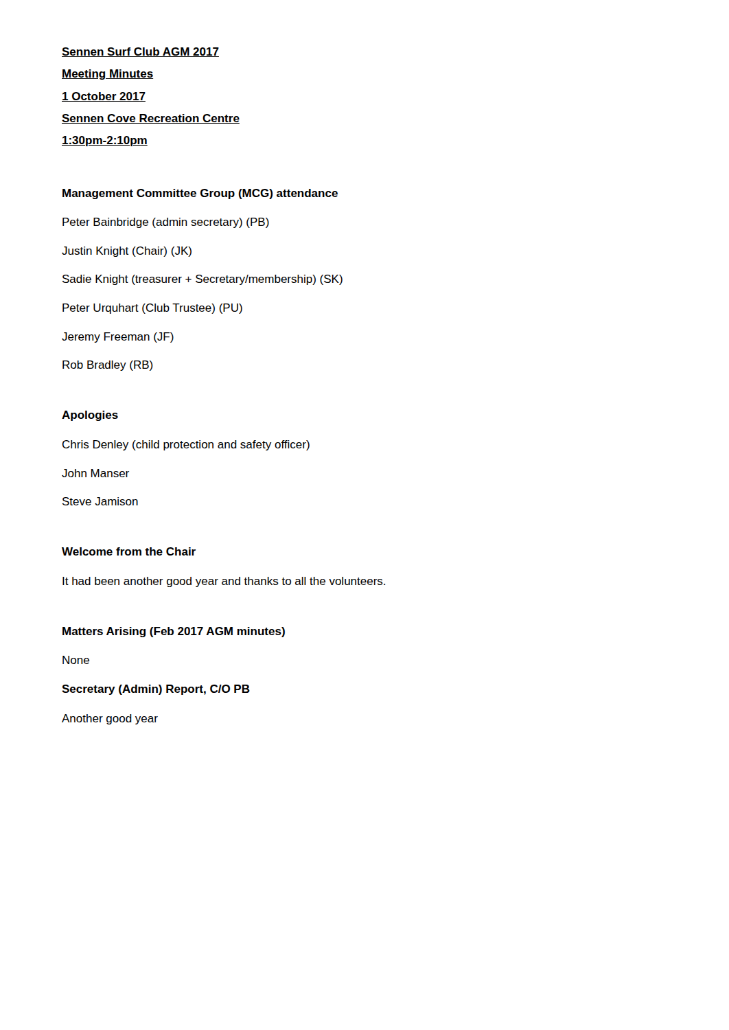Sennen Surf Club AGM 2017
Meeting Minutes
1 October 2017
Sennen Cove Recreation Centre
1:30pm-2:10pm
Management Committee Group (MCG) attendance
Peter Bainbridge (admin secretary) (PB)
Justin Knight (Chair) (JK)
Sadie Knight (treasurer + Secretary/membership) (SK)
Peter Urquhart (Club Trustee) (PU)
Jeremy Freeman (JF)
Rob Bradley (RB)
Apologies
Chris Denley (child protection and safety officer)
John Manser
Steve Jamison
Welcome from the Chair
It had been another good year and thanks to all the volunteers.
Matters Arising (Feb 2017 AGM minutes)
None
Secretary (Admin) Report, C/O PB
Another good year